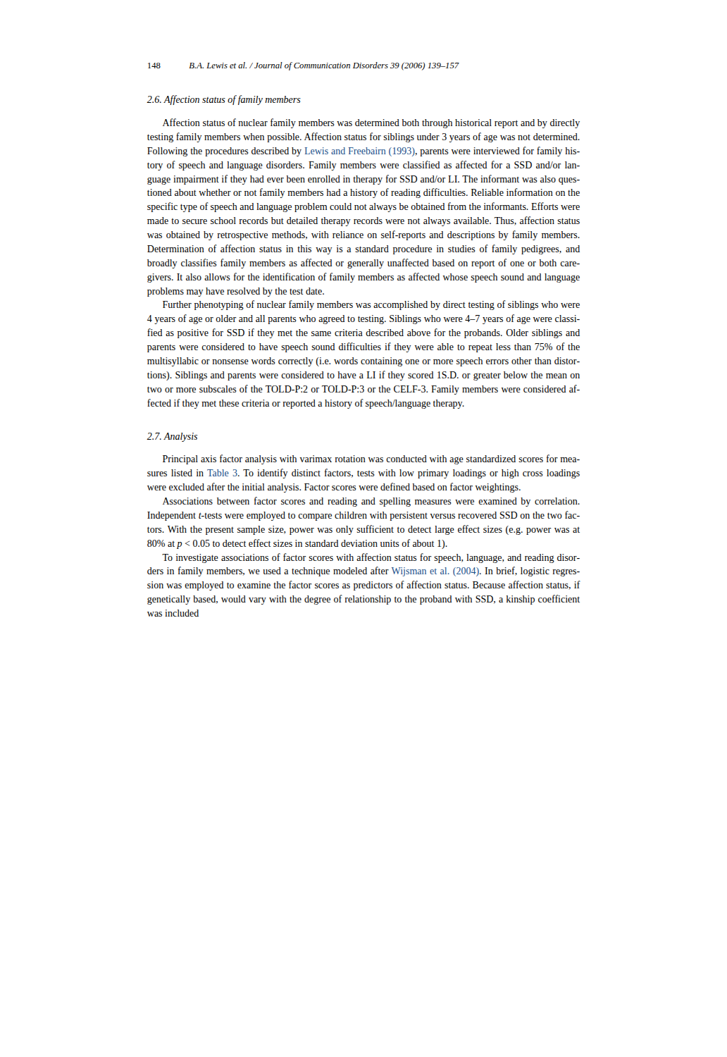148 B.A. Lewis et al. / Journal of Communication Disorders 39 (2006) 139–157
2.6. Affection status of family members
Affection status of nuclear family members was determined both through historical report and by directly testing family members when possible. Affection status for siblings under 3 years of age was not determined. Following the procedures described by Lewis and Freebairn (1993), parents were interviewed for family history of speech and language disorders. Family members were classified as affected for a SSD and/or language impairment if they had ever been enrolled in therapy for SSD and/or LI. The informant was also questioned about whether or not family members had a history of reading difficulties. Reliable information on the specific type of speech and language problem could not always be obtained from the informants. Efforts were made to secure school records but detailed therapy records were not always available. Thus, affection status was obtained by retrospective methods, with reliance on self-reports and descriptions by family members. Determination of affection status in this way is a standard procedure in studies of family pedigrees, and broadly classifies family members as affected or generally unaffected based on report of one or both caregivers. It also allows for the identification of family members as affected whose speech sound and language problems may have resolved by the test date.
Further phenotyping of nuclear family members was accomplished by direct testing of siblings who were 4 years of age or older and all parents who agreed to testing. Siblings who were 4–7 years of age were classified as positive for SSD if they met the same criteria described above for the probands. Older siblings and parents were considered to have speech sound difficulties if they were able to repeat less than 75% of the multisyllabic or nonsense words correctly (i.e. words containing one or more speech errors other than distortions). Siblings and parents were considered to have a LI if they scored 1S.D. or greater below the mean on two or more subscales of the TOLD-P:2 or TOLD-P:3 or the CELF-3. Family members were considered affected if they met these criteria or reported a history of speech/language therapy.
2.7. Analysis
Principal axis factor analysis with varimax rotation was conducted with age standardized scores for measures listed in Table 3. To identify distinct factors, tests with low primary loadings or high cross loadings were excluded after the initial analysis. Factor scores were defined based on factor weightings.
Associations between factor scores and reading and spelling measures were examined by correlation. Independent t-tests were employed to compare children with persistent versus recovered SSD on the two factors. With the present sample size, power was only sufficient to detect large effect sizes (e.g. power was at 80% at p < 0.05 to detect effect sizes in standard deviation units of about 1).
To investigate associations of factor scores with affection status for speech, language, and reading disorders in family members, we used a technique modeled after Wijsman et al. (2004). In brief, logistic regression was employed to examine the factor scores as predictors of affection status. Because affection status, if genetically based, would vary with the degree of relationship to the proband with SSD, a kinship coefficient was included